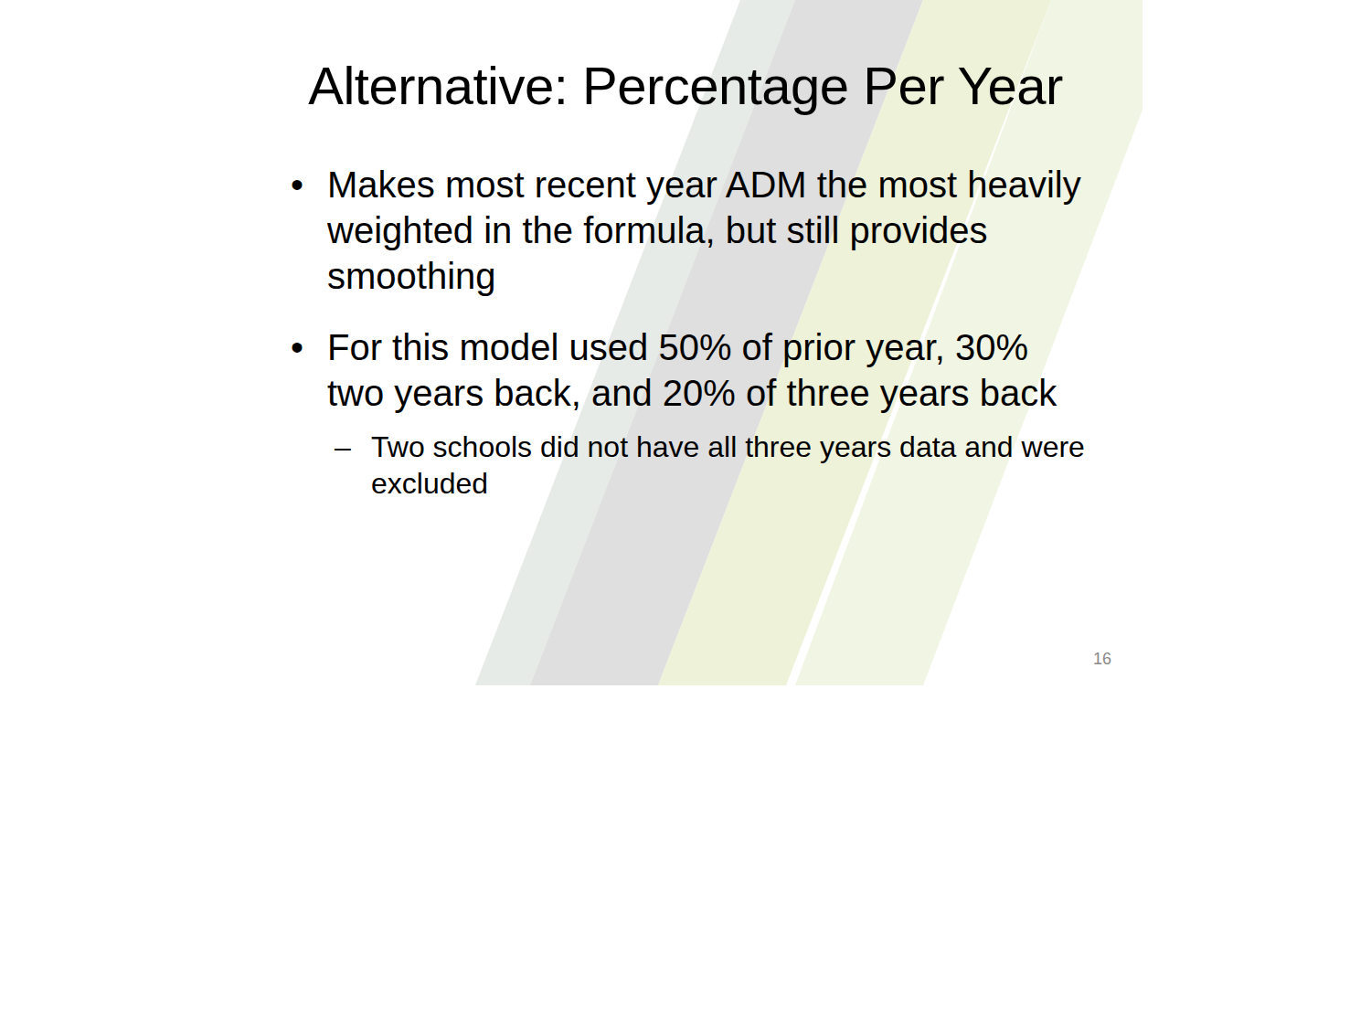Alternative: Percentage Per Year
Makes most recent year ADM the most heavily weighted in the formula, but still provides smoothing
For this model used 50% of prior year, 30% two years back, and 20% of three years back
Two schools did not have all three years data and were excluded
16